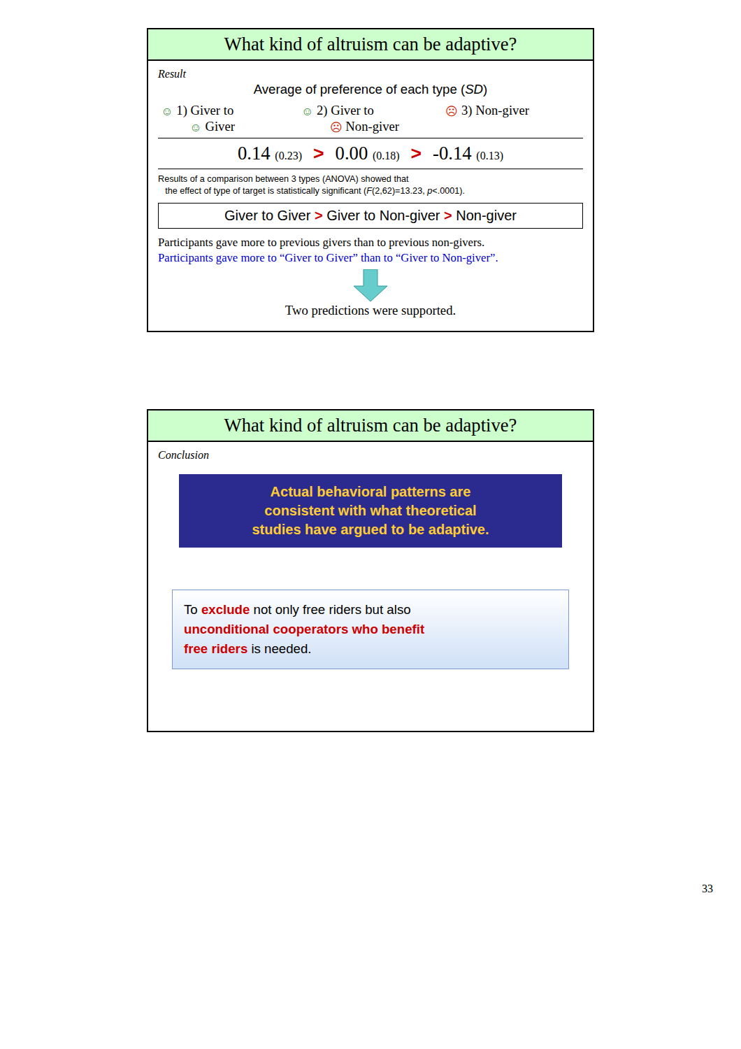What kind of altruism can be adaptive?
Result
Average of preference of each type (SD)
| ☺ 1) Giver to ☺ Giver | ☺ 2) Giver to ☹ Non-giver | ☹ 3) Non-giver |
0.14 (0.23) > 0.00 (0.18) > -0.14 (0.13)
Results of a comparison between 3 types (ANOVA) showed that
the effect of type of target is statistically significant (F(2,62)=13.23, p<.0001).
Giver to Giver > Giver to Non-giver > Non-giver
Participants gave more to previous givers than to previous non-givers.
Participants gave more to “Giver to Giver” than to “Giver to Non-giver”.
Two predictions were supported.
What kind of altruism can be adaptive?
Conclusion
Actual behavioral patterns are
consistent with what theoretical
studies have argued to be adaptive.
To exclude not only free riders but also
unconditional cooperators who benefit
free riders is needed.
33